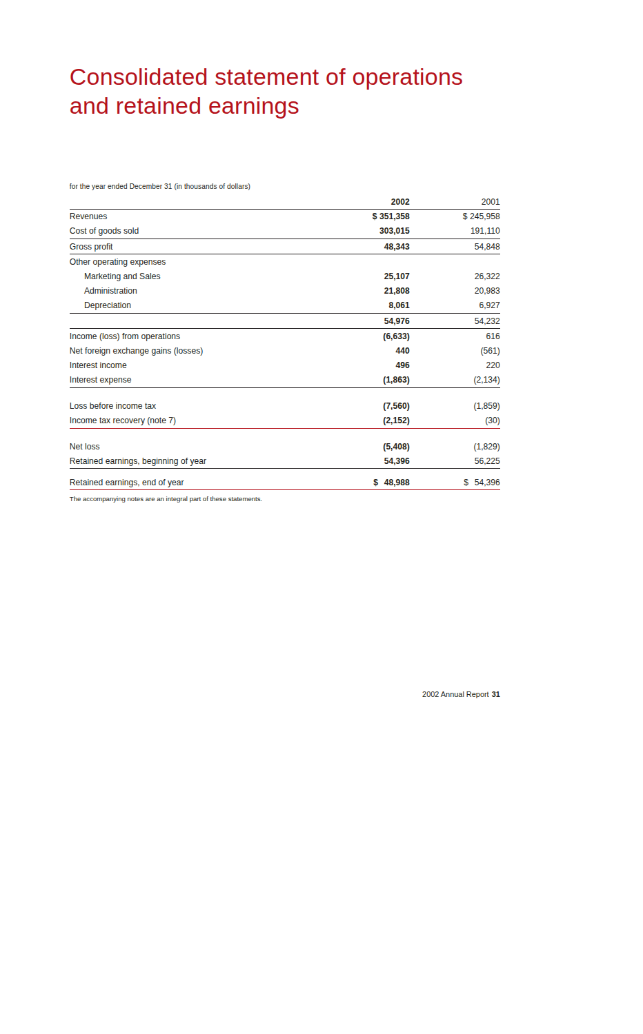Consolidated statement of operations
and retained earnings
for the year ended December 31 (in thousands of dollars)
| | 2002 | 2001 |
| --- | --- | --- |
| Revenues | $ 351,358 | $ 245,958 |
| Cost of goods sold | 303,015 | 191,110 |
| Gross profit | 48,343 | 54,848 |
| Other operating expenses | | |
| Marketing and Sales | 25,107 | 26,322 |
| Administration | 21,808 | 20,983 |
| Depreciation | 8,061 | 6,927 |
| | 54,976 | 54,232 |
| Income (loss) from operations | (6,633) | 616 |
| Net foreign exchange gains (losses) | 440 | (561) |
| Interest income | 496 | 220 |
| Interest expense | (1,863) | (2,134) |
| Loss before income tax | (7,560) | (1,859) |
| Income tax recovery (note 7) | (2,152) | (30) |
| Net loss | (5,408) | (1,829) |
| Retained earnings, beginning of year | 54,396 | 56,225 |
| Retained earnings, end of year | $ 48,988 | $ 54,396 |
The accompanying notes are an integral part of these statements.
2002 Annual Report31